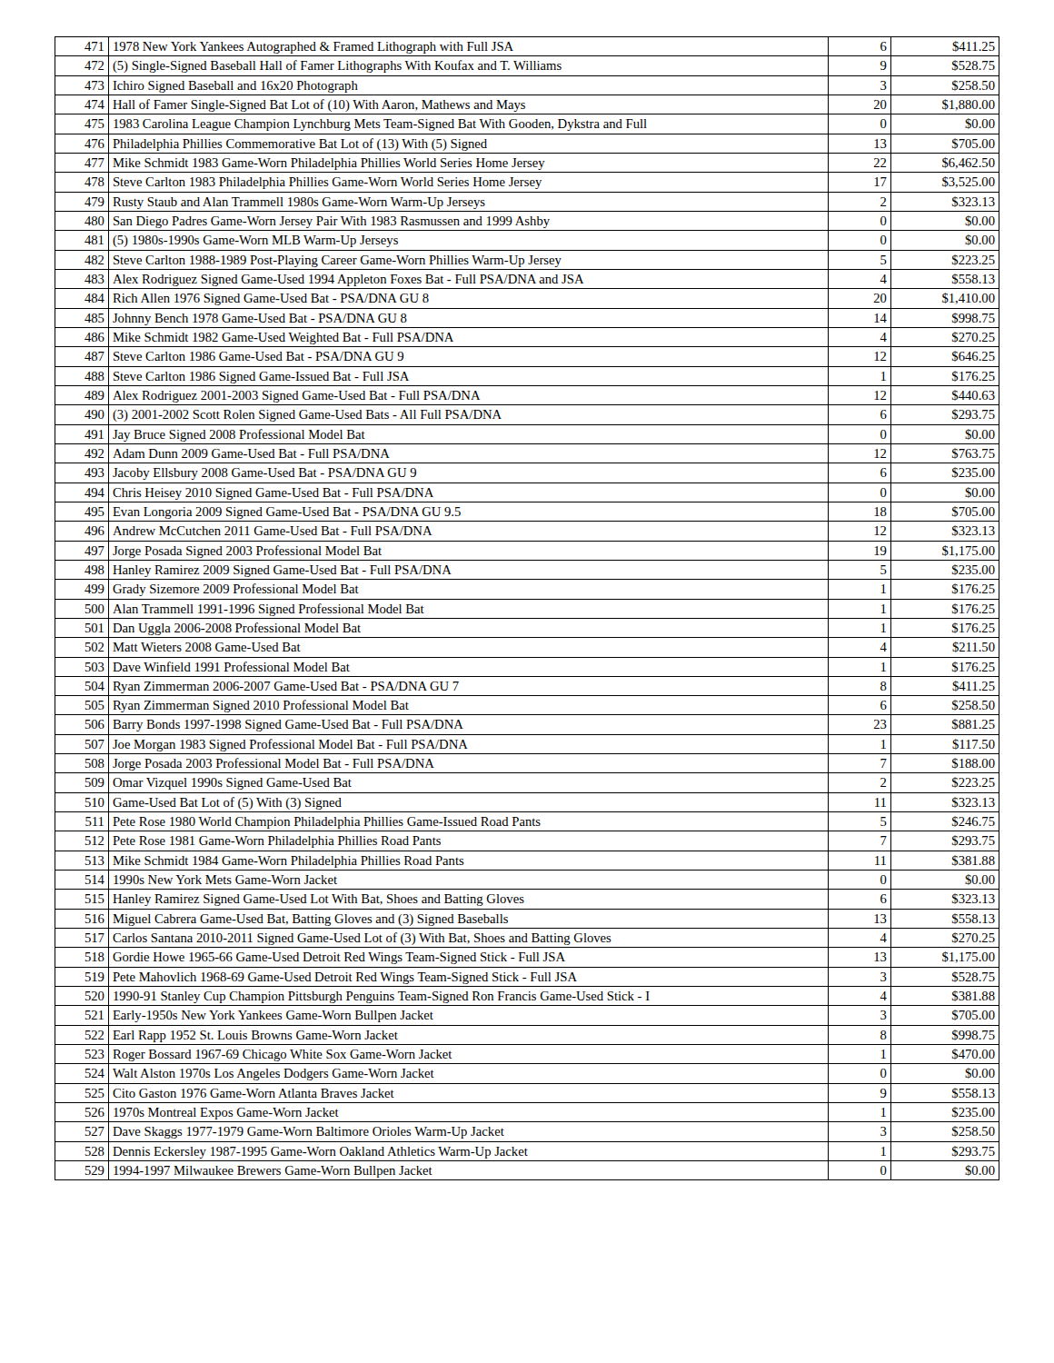| 471 | 1978 New York Yankees Autographed & Framed Lithograph with Full JSA | 6 | $411.25 |
| 472 | (5) Single-Signed Baseball Hall of Famer Lithographs With Koufax and T. Williams | 9 | $528.75 |
| 473 | Ichiro Signed Baseball and 16x20 Photograph | 3 | $258.50 |
| 474 | Hall of Famer Single-Signed Bat Lot of (10) With Aaron, Mathews and Mays | 20 | $1,880.00 |
| 475 | 1983 Carolina League Champion Lynchburg Mets Team-Signed Bat With Gooden, Dykstra and Full | 0 | $0.00 |
| 476 | Philadelphia Phillies Commemorative Bat Lot of (13) With (5) Signed | 13 | $705.00 |
| 477 | Mike Schmidt 1983 Game-Worn Philadelphia Phillies World Series Home Jersey | 22 | $6,462.50 |
| 478 | Steve Carlton 1983 Philadelphia Phillies Game-Worn World Series Home Jersey | 17 | $3,525.00 |
| 479 | Rusty Staub and Alan Trammell 1980s Game-Worn Warm-Up Jerseys | 2 | $323.13 |
| 480 | San Diego Padres Game-Worn Jersey Pair With 1983 Rasmussen and 1999 Ashby | 0 | $0.00 |
| 481 | (5) 1980s-1990s Game-Worn MLB Warm-Up Jerseys | 0 | $0.00 |
| 482 | Steve Carlton 1988-1989 Post-Playing Career Game-Worn Phillies Warm-Up Jersey | 5 | $223.25 |
| 483 | Alex Rodriguez Signed Game-Used 1994 Appleton Foxes Bat - Full PSA/DNA and JSA | 4 | $558.13 |
| 484 | Rich Allen 1976 Signed Game-Used Bat - PSA/DNA GU 8 | 20 | $1,410.00 |
| 485 | Johnny Bench 1978 Game-Used Bat - PSA/DNA GU 8 | 14 | $998.75 |
| 486 | Mike Schmidt 1982 Game-Used Weighted Bat - Full PSA/DNA | 4 | $270.25 |
| 487 | Steve Carlton 1986 Game-Used Bat - PSA/DNA GU 9 | 12 | $646.25 |
| 488 | Steve Carlton 1986 Signed Game-Issued Bat - Full JSA | 1 | $176.25 |
| 489 | Alex Rodriguez 2001-2003 Signed Game-Used Bat - Full PSA/DNA | 12 | $440.63 |
| 490 | (3) 2001-2002 Scott Rolen Signed Game-Used Bats - All Full PSA/DNA | 6 | $293.75 |
| 491 | Jay Bruce Signed 2008 Professional Model Bat | 0 | $0.00 |
| 492 | Adam Dunn 2009 Game-Used Bat - Full PSA/DNA | 12 | $763.75 |
| 493 | Jacoby Ellsbury 2008 Game-Used Bat - PSA/DNA GU 9 | 6 | $235.00 |
| 494 | Chris Heisey 2010 Signed Game-Used Bat - Full PSA/DNA | 0 | $0.00 |
| 495 | Evan Longoria 2009 Signed Game-Used Bat - PSA/DNA GU 9.5 | 18 | $705.00 |
| 496 | Andrew McCutchen 2011 Game-Used Bat - Full PSA/DNA | 12 | $323.13 |
| 497 | Jorge Posada Signed 2003 Professional Model Bat | 19 | $1,175.00 |
| 498 | Hanley Ramirez 2009 Signed Game-Used Bat - Full PSA/DNA | 5 | $235.00 |
| 499 | Grady Sizemore 2009 Professional Model Bat | 1 | $176.25 |
| 500 | Alan Trammell 1991-1996 Signed Professional Model Bat | 1 | $176.25 |
| 501 | Dan Uggla 2006-2008 Professional Model Bat | 1 | $176.25 |
| 502 | Matt Wieters 2008 Game-Used Bat | 4 | $211.50 |
| 503 | Dave Winfield 1991 Professional Model Bat | 1 | $176.25 |
| 504 | Ryan Zimmerman 2006-2007 Game-Used Bat - PSA/DNA GU 7 | 8 | $411.25 |
| 505 | Ryan Zimmerman Signed 2010 Professional Model Bat | 6 | $258.50 |
| 506 | Barry Bonds 1997-1998 Signed Game-Used Bat - Full PSA/DNA | 23 | $881.25 |
| 507 | Joe Morgan 1983 Signed Professional Model Bat - Full PSA/DNA | 1 | $117.50 |
| 508 | Jorge Posada 2003 Professional Model Bat - Full PSA/DNA | 7 | $188.00 |
| 509 | Omar Vizquel 1990s Signed Game-Used Bat | 2 | $223.25 |
| 510 | Game-Used Bat Lot of (5) With (3) Signed | 11 | $323.13 |
| 511 | Pete Rose 1980 World Champion Philadelphia Phillies Game-Issued Road Pants | 5 | $246.75 |
| 512 | Pete Rose 1981 Game-Worn Philadelphia Phillies Road Pants | 7 | $293.75 |
| 513 | Mike Schmidt 1984 Game-Worn Philadelphia Phillies Road Pants | 11 | $381.88 |
| 514 | 1990s New York Mets Game-Worn Jacket | 0 | $0.00 |
| 515 | Hanley Ramirez Signed Game-Used Lot With Bat, Shoes and Batting Gloves | 6 | $323.13 |
| 516 | Miguel Cabrera Game-Used Bat, Batting Gloves and (3) Signed Baseballs | 13 | $558.13 |
| 517 | Carlos Santana 2010-2011 Signed Game-Used Lot of (3) With Bat, Shoes and Batting Gloves | 4 | $270.25 |
| 518 | Gordie Howe 1965-66 Game-Used Detroit Red Wings Team-Signed Stick - Full JSA | 13 | $1,175.00 |
| 519 | Pete Mahovlich 1968-69 Game-Used Detroit Red Wings Team-Signed Stick - Full JSA | 3 | $528.75 |
| 520 | 1990-91 Stanley Cup Champion Pittsburgh Penguins Team-Signed Ron Francis Game-Used Stick - I | 4 | $381.88 |
| 521 | Early-1950s New York Yankees Game-Worn Bullpen Jacket | 3 | $705.00 |
| 522 | Earl Rapp 1952 St. Louis Browns Game-Worn Jacket | 8 | $998.75 |
| 523 | Roger Bossard 1967-69 Chicago White Sox Game-Worn Jacket | 1 | $470.00 |
| 524 | Walt Alston 1970s Los Angeles Dodgers Game-Worn Jacket | 0 | $0.00 |
| 525 | Cito Gaston 1976 Game-Worn Atlanta Braves Jacket | 9 | $558.13 |
| 526 | 1970s Montreal Expos Game-Worn Jacket | 1 | $235.00 |
| 527 | Dave Skaggs 1977-1979 Game-Worn Baltimore Orioles Warm-Up Jacket | 3 | $258.50 |
| 528 | Dennis Eckersley 1987-1995 Game-Worn Oakland Athletics Warm-Up Jacket | 1 | $293.75 |
| 529 | 1994-1997 Milwaukee Brewers Game-Worn Bullpen Jacket | 0 | $0.00 |